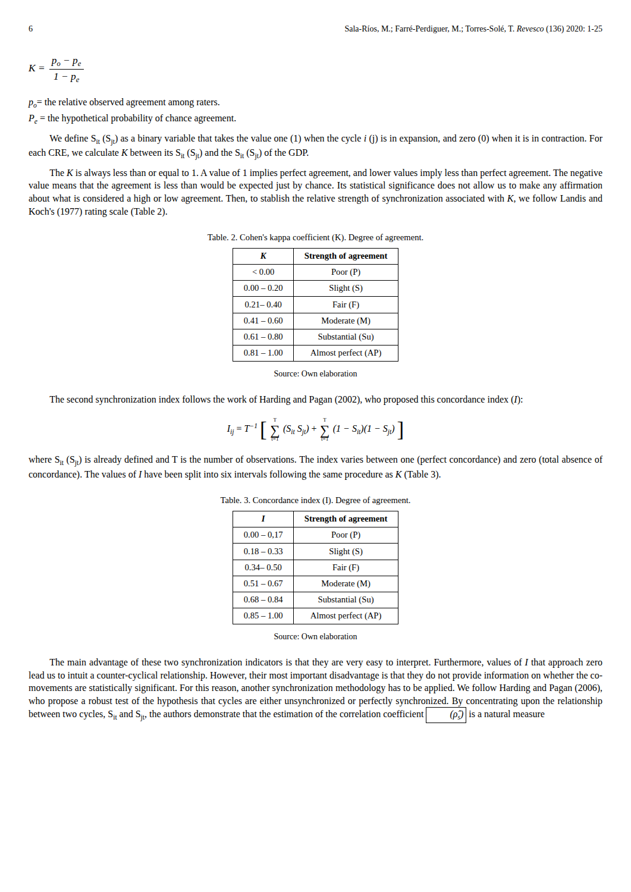6 Sala-Ríos, M.; Farré-Perdiguer, M.; Torres-Solé, T. Revesco (136) 2020: 1-25
K = po − pe 1 − pe
po= the relative observed agreement among raters.
Pe = the hypothetical probability of chance agreement.
We define Sit (Sjt) as a binary variable that takes the value one (1) when the cycle i (j) is in expansion, and zero (0) when it is in contraction. For each CRE, we calculate K between its Sit (Sjt) and the Sit (Sjt) of the GDP.
The K is always less than or equal to 1. A value of 1 implies perfect agreement, and lower values imply less than perfect agreement. The negative value means that the agreement is less than would be expected just by chance. Its statistical significance does not allow us to make any affirmation about what is considered a high or low agreement. Then, to stablish the relative strength of synchronization associated with K, we follow Landis and Koch's (1977) rating scale (Table 2).
Table. 2. Cohen's kappa coefficient (K). Degree of agreement.
| K | Strength of agreement |
| --- | --- |
| < 0.00 | Poor (P) |
| 0.00 – 0.20 | Slight (S) |
| 0.21– 0.40 | Fair (F) |
| 0.41 – 0.60 | Moderate (M) |
| 0.61 – 0.80 | Substantial (Su) |
| 0.81 – 1.00 | Almost perfect (AP) |
Source: Own elaboration
The second synchronization index follows the work of Harding and Pagan (2002), who proposed this concordance index (I):
Iij = T−1 [ T ∑ t=1 (Sit Sjt) + T ∑ t=1 (1 − Sit)(1 − Sjt) ]
where Sit (Sjt) is already defined and T is the number of observations. The index varies between one (perfect concordance) and zero (total absence of concordance). The values of I have been split into six intervals following the same procedure as K (Table 3).
Table. 3. Concordance index (I). Degree of agreement.
| I | Strength of agreement |
| --- | --- |
| 0.00 – 0,17 | Poor (P) |
| 0.18 – 0.33 | Slight (S) |
| 0.34– 0.50 | Fair (F) |
| 0.51 – 0.67 | Moderate (M) |
| 0.68 – 0.84 | Substantial (Su) |
| 0.85 – 1.00 | Almost perfect (AP) |
Source: Own elaboration
The main advantage of these two synchronization indicators is that they are very easy to interpret. Furthermore, values of I that approach zero lead us to intuit a counter-cyclical relationship. However, their most important disadvantage is that they do not provide information on whether the co-movements are statistically significant. For this reason, another synchronization methodology has to be applied. We follow Harding and Pagan (2006), who propose a robust test of the hypothesis that cycles are either unsynchronized or perfectly synchronized. By concentrating upon the relationship between two cycles, Sit and Sjt, the authors demonstrate that the estimation of the correlation coefficient (ρ̂s) is a natural measure